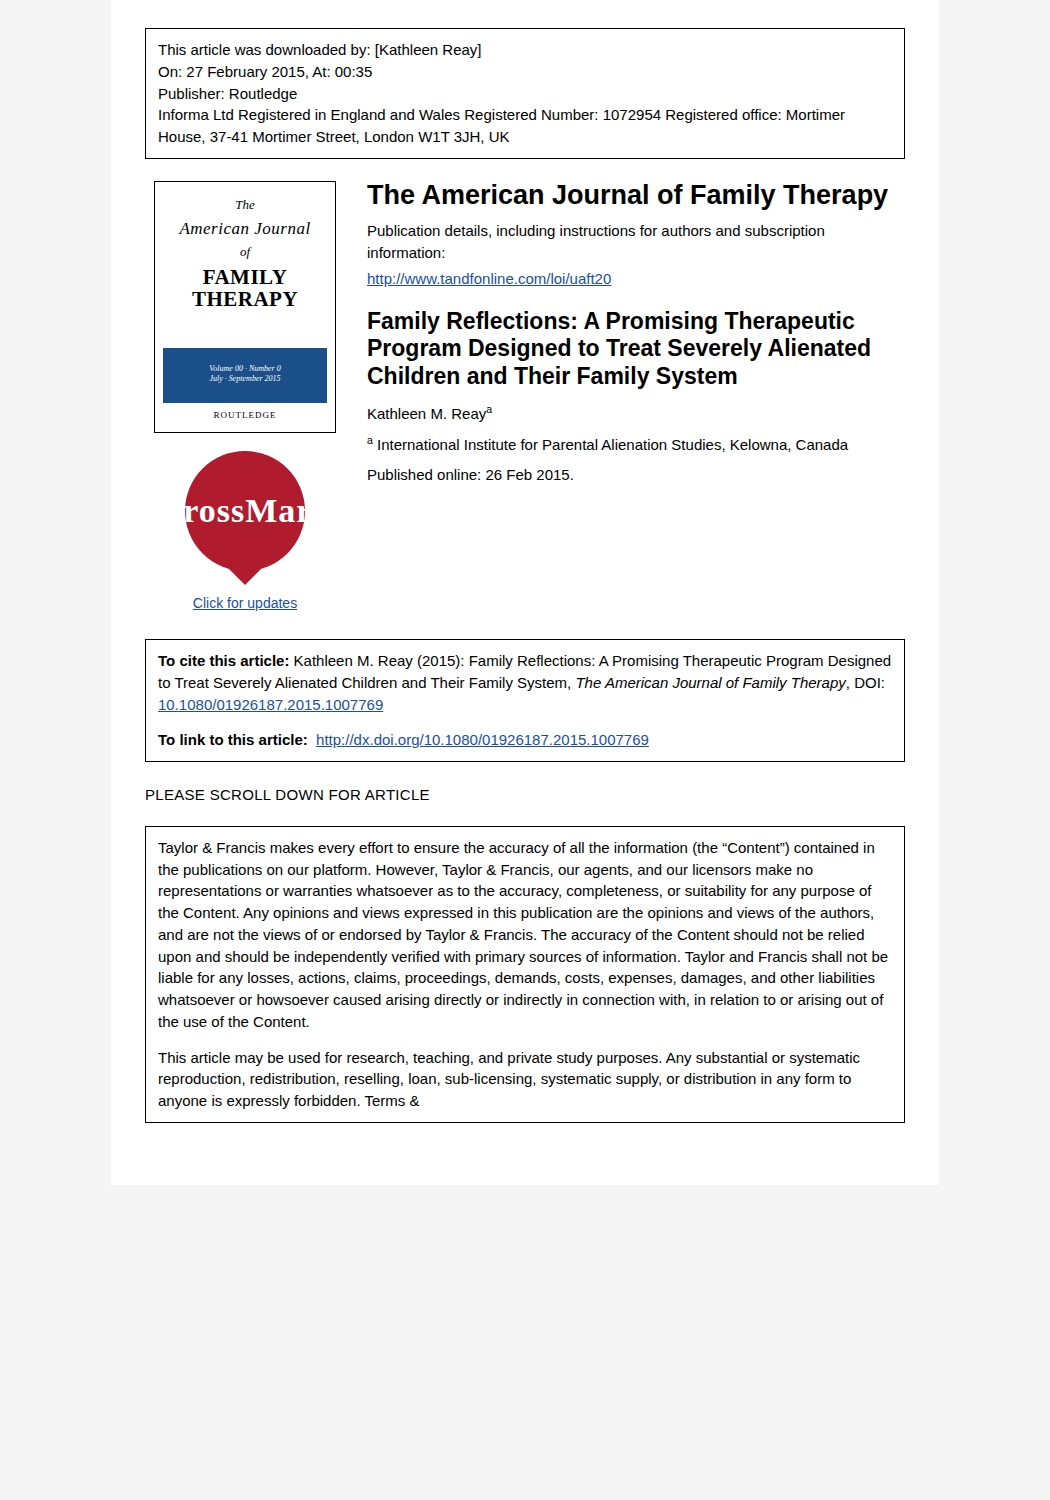This article was downloaded by: [Kathleen Reay]
On: 27 February 2015, At: 00:35
Publisher: Routledge
Informa Ltd Registered in England and Wales Registered Number: 1072954 Registered office: Mortimer House, 37-41 Mortimer Street, London W1T 3JH, UK
The
American Journal
of
FAMILY THERAPY
Volume 00 · Number 0 July · September 2015
ROUTLEDGE
CrossMark
Click for updates
The American Journal of Family Therapy
Publication details, including instructions for authors and subscription information:
http://www.tandfonline.com/loi/uaft20
Family Reflections: A Promising Therapeutic Program Designed to Treat Severely Alienated Children and Their Family System
Kathleen M. Reaya
a International Institute for Parental Alienation Studies, Kelowna, Canada
Published online: 26 Feb 2015.
To cite this article: Kathleen M. Reay (2015): Family Reflections: A Promising Therapeutic Program Designed to Treat Severely Alienated Children and Their Family System, The American Journal of Family Therapy, DOI: 10.1080/01926187.2015.1007769
To link to this article: http://dx.doi.org/10.1080/01926187.2015.1007769
PLEASE SCROLL DOWN FOR ARTICLE
Taylor & Francis makes every effort to ensure the accuracy of all the information (the “Content”) contained in the publications on our platform. However, Taylor & Francis, our agents, and our licensors make no representations or warranties whatsoever as to the accuracy, completeness, or suitability for any purpose of the Content. Any opinions and views expressed in this publication are the opinions and views of the authors, and are not the views of or endorsed by Taylor & Francis. The accuracy of the Content should not be relied upon and should be independently verified with primary sources of information. Taylor and Francis shall not be liable for any losses, actions, claims, proceedings, demands, costs, expenses, damages, and other liabilities whatsoever or howsoever caused arising directly or indirectly in connection with, in relation to or arising out of the use of the Content.
This article may be used for research, teaching, and private study purposes. Any substantial or systematic reproduction, redistribution, reselling, loan, sub-licensing, systematic supply, or distribution in any form to anyone is expressly forbidden. Terms &